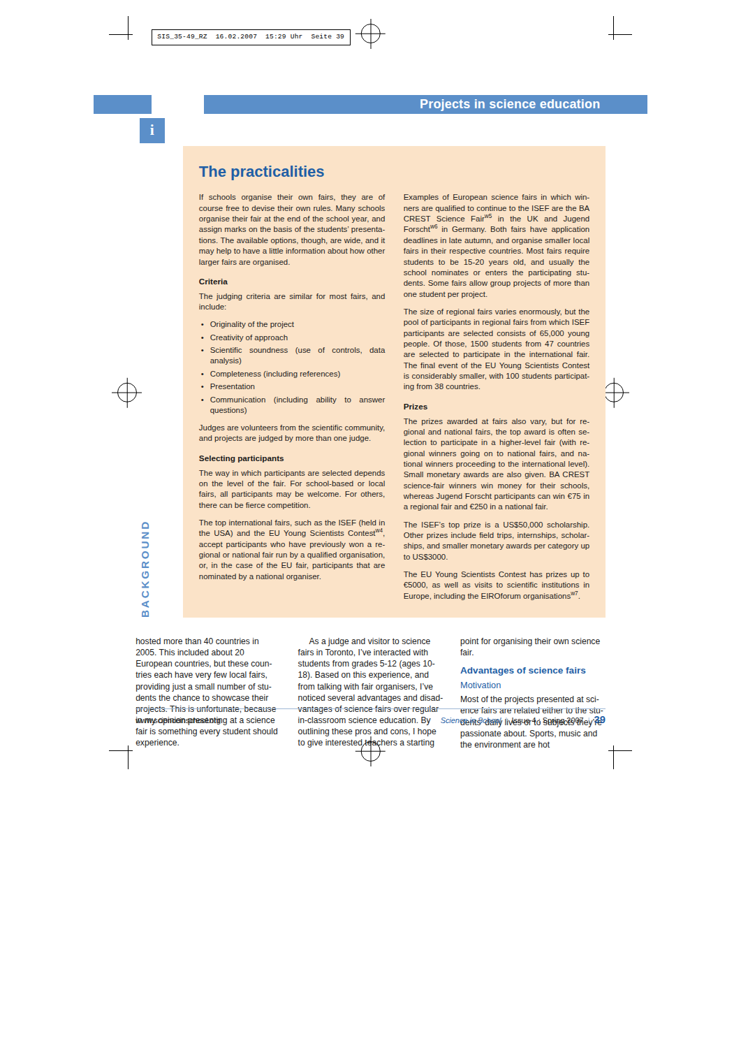SIS_35-49_RZ 16.02.2007 15:29 Uhr Seite 39
Projects in science education
i
BACKGROUND
The practicalities
If schools organise their own fairs, they are of course free to devise their own rules. Many schools organise their fair at the end of the school year, and assign marks on the basis of the students’ presentations. The available options, though, are wide, and it may help to have a little information about how other larger fairs are organised.
Criteria
The judging criteria are similar for most fairs, and include:
Originality of the project
Creativity of approach
Scientific soundness (use of controls, data analysis)
Completeness (including references)
Presentation
Communication (including ability to answer questions)
Judges are volunteers from the scientific community, and projects are judged by more than one judge.
Selecting participants
The way in which participants are selected depends on the level of the fair. For school-based or local fairs, all participants may be welcome. For others, there can be fierce competition.
The top international fairs, such as the ISEF (held in the USA) and the EU Young Scientists Contestw4, accept participants who have previously won a regional or national fair run by a qualified organisation, or, in the case of the EU fair, participants that are nominated by a national organiser.
Examples of European science fairs in which winners are qualified to continue to the ISEF are the BA CREST Science Fairw5 in the UK and Jugend Forschtw6 in Germany. Both fairs have application deadlines in late autumn, and organise smaller local fairs in their respective countries. Most fairs require students to be 15-20 years old, and usually the school nominates or enters the participating students. Some fairs allow group projects of more than one student per project.
The size of regional fairs varies enormously, but the pool of participants in regional fairs from which ISEF participants are selected consists of 65,000 young people. Of those, 1500 students from 47 countries are selected to participate in the international fair. The final event of the EU Young Scientists Contest is considerably smaller, with 100 students participating from 38 countries.
Prizes
The prizes awarded at fairs also vary, but for regional and national fairs, the top award is often selection to participate in a higher-level fair (with regional winners going on to national fairs, and national winners proceeding to the international level). Small monetary awards are also given. BA CREST science-fair winners win money for their schools, whereas Jugend Forscht participants can win €75 in a regional fair and €250 in a national fair.
The ISEF’s top prize is a US$50,000 scholarship. Other prizes include field trips, internships, scholarships, and smaller monetary awards per category up to US$3000.
The EU Young Scientists Contest has prizes up to €5000, as well as visits to scientific institutions in Europe, including the EIROforum organisationsw7.
hosted more than 40 countries in 2005. This included about 20 European countries, but these countries each have very few local fairs, providing just a small number of students the chance to showcase their projects. This is unfortunate, because in my opinion presenting at a science fair is something every student should experience.
As a judge and visitor to science fairs in Toronto, I’ve interacted with students from grades 5-12 (ages 10-18). Based on this experience, and from talking with fair organisers, I’ve noticed several advantages and disadvantages of science fairs over regular in-classroom science education. By outlining these pros and cons, I hope to give interested teachers a starting point for organising their own science fair.
Advantages of science fairs
Motivation
Most of the projects presented at science fairs are related either to the students’ daily lives or to subjects they’re passionate about. Sports, music and the environment are hot
www.scienceinschool.org
Science in School | Issue 4 : Spring 2007 | 39